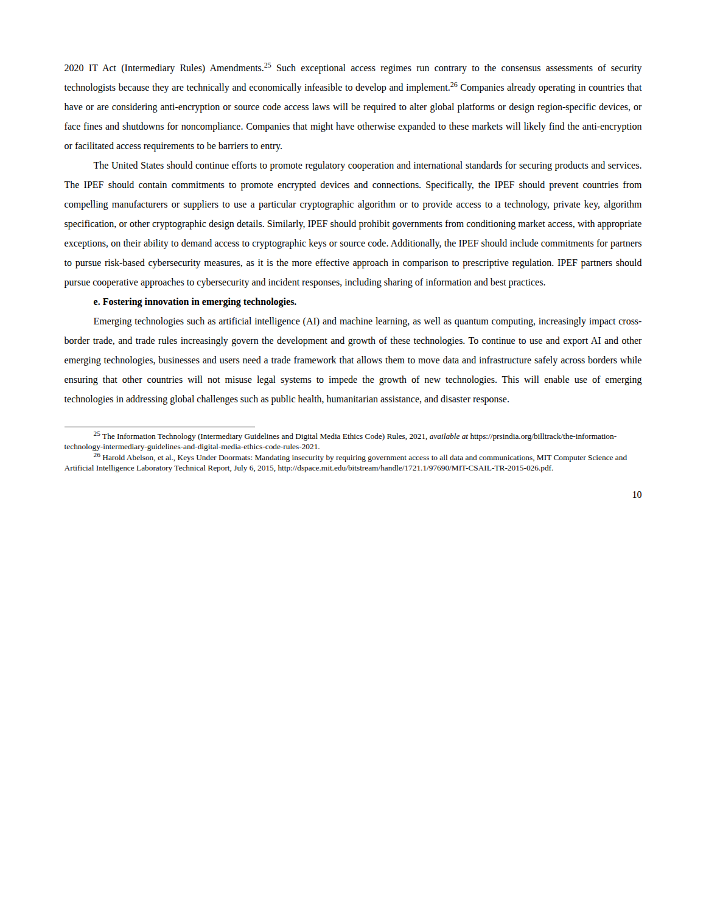2020 IT Act (Intermediary Rules) Amendments.25 Such exceptional access regimes run contrary to the consensus assessments of security technologists because they are technically and economically infeasible to develop and implement.26 Companies already operating in countries that have or are considering anti-encryption or source code access laws will be required to alter global platforms or design region-specific devices, or face fines and shutdowns for noncompliance. Companies that might have otherwise expanded to these markets will likely find the anti-encryption or facilitated access requirements to be barriers to entry.
The United States should continue efforts to promote regulatory cooperation and international standards for securing products and services. The IPEF should contain commitments to promote encrypted devices and connections. Specifically, the IPEF should prevent countries from compelling manufacturers or suppliers to use a particular cryptographic algorithm or to provide access to a technology, private key, algorithm specification, or other cryptographic design details. Similarly, IPEF should prohibit governments from conditioning market access, with appropriate exceptions, on their ability to demand access to cryptographic keys or source code. Additionally, the IPEF should include commitments for partners to pursue risk-based cybersecurity measures, as it is the more effective approach in comparison to prescriptive regulation. IPEF partners should pursue cooperative approaches to cybersecurity and incident responses, including sharing of information and best practices.
e. Fostering innovation in emerging technologies.
Emerging technologies such as artificial intelligence (AI) and machine learning, as well as quantum computing, increasingly impact cross-border trade, and trade rules increasingly govern the development and growth of these technologies. To continue to use and export AI and other emerging technologies, businesses and users need a trade framework that allows them to move data and infrastructure safely across borders while ensuring that other countries will not misuse legal systems to impede the growth of new technologies. This will enable use of emerging technologies in addressing global challenges such as public health, humanitarian assistance, and disaster response.
25 The Information Technology (Intermediary Guidelines and Digital Media Ethics Code) Rules, 2021, available at https://prsindia.org/billtrack/the-information-technology-intermediary-guidelines-and-digital-media-ethics-code-rules-2021.
26 Harold Abelson, et al., Keys Under Doormats: Mandating insecurity by requiring government access to all data and communications, MIT Computer Science and Artificial Intelligence Laboratory Technical Report, July 6, 2015, http://dspace.mit.edu/bitstream/handle/1721.1/97690/MIT-CSAIL-TR-2015-026.pdf.
10